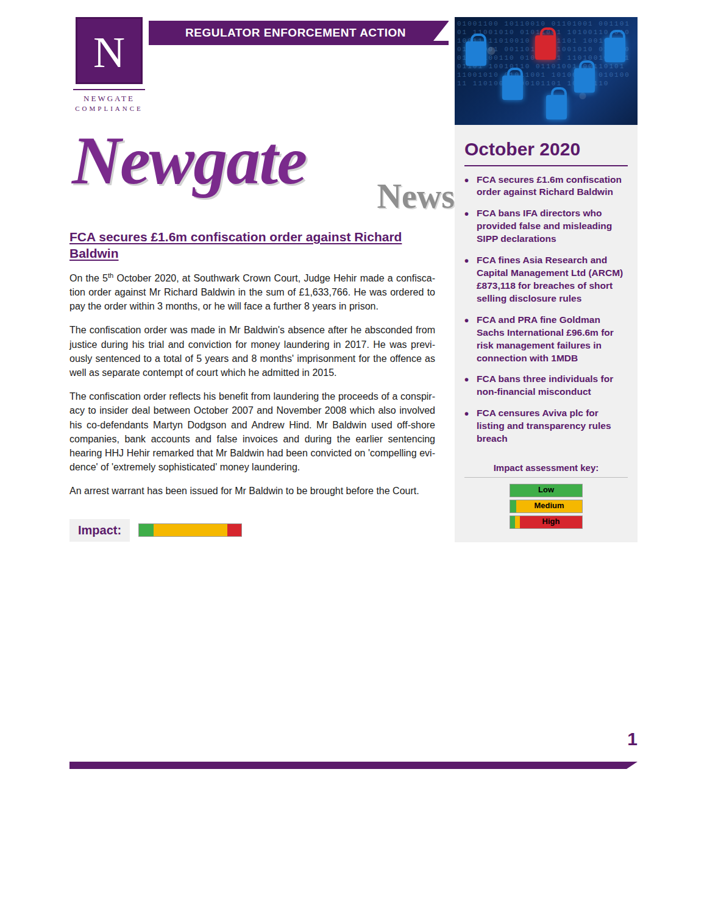N
NEWGATECOMPLIANCE
REGULATOR ENFORCEMENT ACTION
01001100 10110010 01101001 00110101 11001010 01011001 10100110 01010011 11010010 00101101 10010110 01101001 00110101 11001010 01011001 10100110 01010011 11010010 00101101 10010110 01101001 00110101 11001010 01011001 10100110 01010011 11010010 00101101 10010110
Newgate
News
FCA secures £1.6m confiscation order against Richard Baldwin
On the 5th October 2020, at Southwark Crown Court, Judge Hehir made a confiscation order against Mr Richard Baldwin in the sum of £1,633,766. He was ordered to pay the order within 3 months, or he will face a further 8 years in prison.
The confiscation order was made in Mr Baldwin's absence after he absconded from justice during his trial and conviction for money laundering in 2017. He was previously sentenced to a total of 5 years and 8 months' imprisonment for the offence as well as separate contempt of court which he admitted in 2015.
The confiscation order reflects his benefit from laundering the proceeds of a conspiracy to insider deal between October 2007 and November 2008 which also involved his co-defendants Martyn Dodgson and Andrew Hind. Mr Baldwin used off-shore companies, bank accounts and false invoices and during the earlier sentencing hearing HHJ Hehir remarked that Mr Baldwin had been convicted on 'compelling evidence' of 'extremely sophisticated' money laundering.
An arrest warrant has been issued for Mr Baldwin to be brought before the Court.
Impact:
October 2020
FCA secures £1.6m confiscation order against Richard Baldwin
FCA bans IFA directors who provided false and misleading SIPP declarations
FCA fines Asia Research and Capital Management Ltd (ARCM) £873,118 for breaches of short selling disclosure rules
FCA and PRA fine Goldman Sachs International £96.6m for risk management failures in connection with 1MDB
FCA bans three individuals for non-financial misconduct
FCA censures Aviva plc for listing and transparency rules breach
Impact assessment key:
Low
Medium
High
1